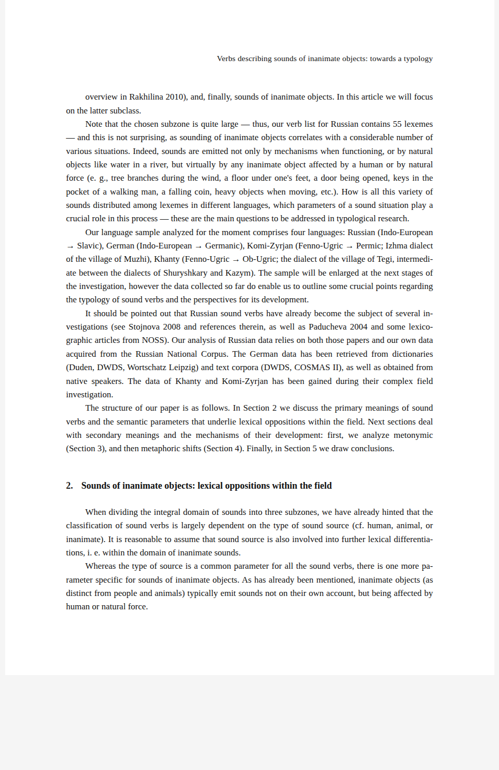Verbs describing sounds of inanimate objects: towards a typology
overview in Rakhilina 2010), and, finally, sounds of inanimate objects. In this article we will focus on the latter subclass.
Note that the chosen subzone is quite large — thus, our verb list for Russian contains 55 lexemes — and this is not surprising, as sounding of inanimate objects correlates with a considerable number of various situations. Indeed, sounds are emitted not only by mechanisms when functioning, or by natural objects like water in a river, but virtually by any inanimate object affected by a human or by natural force (e. g., tree branches during the wind, a floor under one's feet, a door being opened, keys in the pocket of a walking man, a falling coin, heavy objects when moving, etc.). How is all this variety of sounds distributed among lexemes in different languages, which parameters of a sound situation play a crucial role in this process — these are the main questions to be addressed in typological research.
Our language sample analyzed for the moment comprises four languages: Russian (Indo-European → Slavic), German (Indo-European → Germanic), Komi-Zyrjan (Fenno-Ugric → Permic; Izhma dialect of the village of Muzhi), Khanty (Fenno-Ugric → Ob-Ugric; the dialect of the village of Tegi, intermediate between the dialects of Shuryshkary and Kazym). The sample will be enlarged at the next stages of the investigation, however the data collected so far do enable us to outline some crucial points regarding the typology of sound verbs and the perspectives for its development.
It should be pointed out that Russian sound verbs have already become the subject of several investigations (see Stojnova 2008 and references therein, as well as Paducheva 2004 and some lexicographic articles from NOSS). Our analysis of Russian data relies on both those papers and our own data acquired from the Russian National Corpus. The German data has been retrieved from dictionaries (Duden, DWDS, Wortschatz Leipzig) and text corpora (DWDS, COSMAS II), as well as obtained from native speakers. The data of Khanty and Komi-Zyrjan has been gained during their complex field investigation.
The structure of our paper is as follows. In Section 2 we discuss the primary meanings of sound verbs and the semantic parameters that underlie lexical oppositions within the field. Next sections deal with secondary meanings and the mechanisms of their development: first, we analyze metonymic (Section 3), and then metaphoric shifts (Section 4). Finally, in Section 5 we draw conclusions.
2. Sounds of inanimate objects: lexical oppositions within the field
When dividing the integral domain of sounds into three subzones, we have already hinted that the classification of sound verbs is largely dependent on the type of sound source (cf. human, animal, or inanimate). It is reasonable to assume that sound source is also involved into further lexical differentiations, i. e. within the domain of inanimate sounds.
Whereas the type of source is a common parameter for all the sound verbs, there is one more parameter specific for sounds of inanimate objects. As has already been mentioned, inanimate objects (as distinct from people and animals) typically emit sounds not on their own account, but being affected by human or natural force.